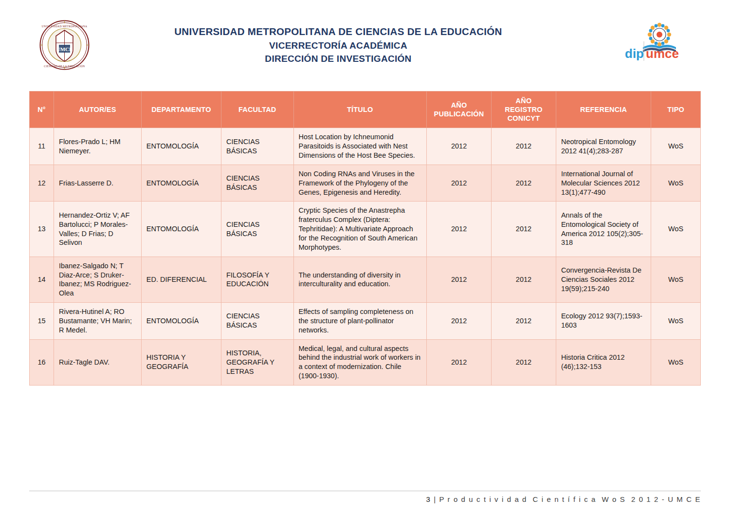UMCE UNIVERSIDAD METROPOLITANA CIENCIAS DE LA EDUCACIÓN
UNIVERSIDAD METROPOLITANA DE CIENCIAS DE LA EDUCACIÓN
VICERRECTORÍA ACADÉMICA
DIRECCIÓN DE INVESTIGACIÓN
dip umce
| N° | AUTOR/ES | DEPARTAMENTO | FACULTAD | TÍTULO | AÑO PUBLICACIÓN | AÑO REGISTRO CONICYT | REFERENCIA | TIPO |
| --- | --- | --- | --- | --- | --- | --- | --- | --- |
| 11 | Flores-Prado L; HM Niemeyer. | ENTOMOLOGÍA | CIENCIAS BÁSICAS | Host Location by Ichneumonid Parasitoids is Associated with Nest Dimensions of the Host Bee Species. | 2012 | 2012 | Neotropical Entomology 2012 41(4);283-287 | WoS |
| 12 | Frias-Lasserre D. | ENTOMOLOGÍA | CIENCIAS BÁSICAS | Non Coding RNAs and Viruses in the Framework of the Phylogeny of the Genes, Epigenesis and Heredity. | 2012 | 2012 | International Journal of Molecular Sciences 2012 13(1);477-490 | WoS |
| 13 | Hernandez-Ortiz V; AF Bartolucci; P Morales-Valles; D Frias; D Selivon | ENTOMOLOGÍA | CIENCIAS BÁSICAS | Cryptic Species of the Anastrepha fraterculus Complex (Diptera: Tephritidae): A Multivariate Approach for the Recognition of South American Morphotypes. | 2012 | 2012 | Annals of the Entomological Society of America 2012 105(2);305-318 | WoS |
| 14 | Ibanez-Salgado N; T Diaz-Arce; S Druker-Ibanez; MS Rodriguez-Olea | ED. DIFERENCIAL | FILOSOFÍA Y EDUCACIÓN | The understanding of diversity in interculturality and education. | 2012 | 2012 | Convergencia-Revista De Ciencias Sociales 2012 19(59);215-240 | WoS |
| 15 | Rivera-Hutinel A; RO Bustamante; VH Marin; R Medel. | ENTOMOLOGÍA | CIENCIAS BÁSICAS | Effects of sampling completeness on the structure of plant-pollinator networks. | 2012 | 2012 | Ecology 2012 93(7);1593-1603 | WoS |
| 16 | Ruiz-Tagle DAV. | HISTORIA Y GEOGRAFÍA | HISTORIA, GEOGRAFÍA Y LETRAS | Medical, legal, and cultural aspects behind the industrial work of workers in a context of modernization. Chile (1900-1930). | 2012 | 2012 | Historia Critica 2012 (46);132-153 | WoS |
3 | P r o d u c t i v i d a d C i e n t í f i c a W o S 2 0 1 2 - U M C E